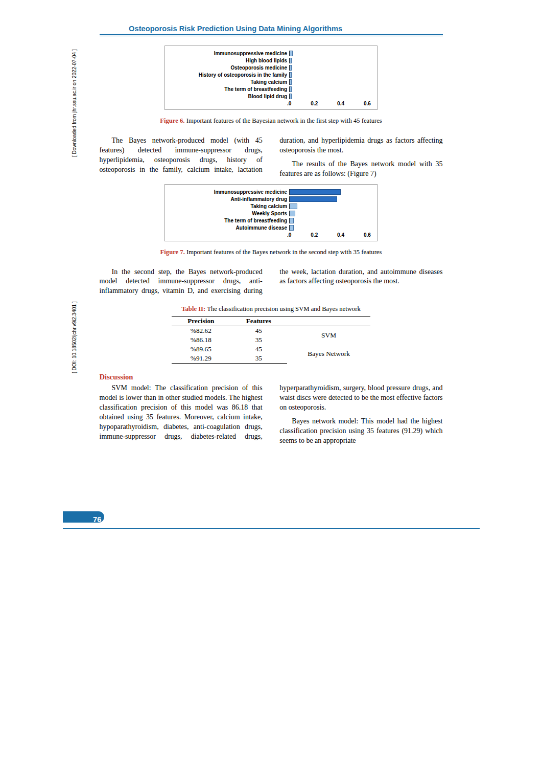Osteoporosis Risk Prediction Using Data Mining Algorithms
[ Downloaded from jhr.ssu.ac.ir on 2022-07-04 ]
[ DOI: 10.18502/jchr.v9i2.3401 ]
Immunosuppressive medicine
High blood lipids
Osteoporosis medicine
History of osteoporosis in the family
Taking calcium
The term of breastfeeding
Blood lipid drug
.00.20.40.6
Figure 6. Important features of the Bayesian network in the first step with 45 features
The Bayes network-produced model (with 45 features) detected immune-suppressor drugs, hyperlipidemia, osteoporosis drugs, history of osteoporosis in the family, calcium intake, lactation duration, and hyperlipidemia drugs as factors affecting osteoporosis the most.
The results of the Bayes network model with 35 features are as follows: (Figure 7)
Immunosuppressive medicine
Anti-inflammatory drug
Taking calcium
Weekly Sports
The term of breastfeeding
Autoimmune disease
.00.20.40.6
Figure 7. Important features of the Bayes network in the second step with 35 features
In the second step, the Bayes network-produced model detected immune-suppressor drugs, anti-inflammatory drugs, vitamin D, and exercising during the week, lactation duration, and autoimmune diseases as factors affecting osteoporosis the most.
Table II: The classification precision using SVM and Bayes network
| Precision | Features | |
| --- | --- | --- |
| %82.62 | 45 | SVM |
| %86.18 | 35 |
| %89.65 | 45 | Bayes Network |
| %91.29 | 35 |
Discussion
SVM model: The classification precision of this model is lower than in other studied models. The highest classification precision of this model was 86.18 that obtained using 35 features. Moreover, calcium intake, hypoparathyroidism, diabetes, anti-coagulation drugs, immune-suppressor drugs, diabetes-related drugs, hyperparathyroidism, surgery, blood pressure drugs, and waist discs were detected to be the most effective factors on osteoporosis.
Bayes network model: This model had the highest classification precision using 35 features (91.29) which seems to be an appropriate
76